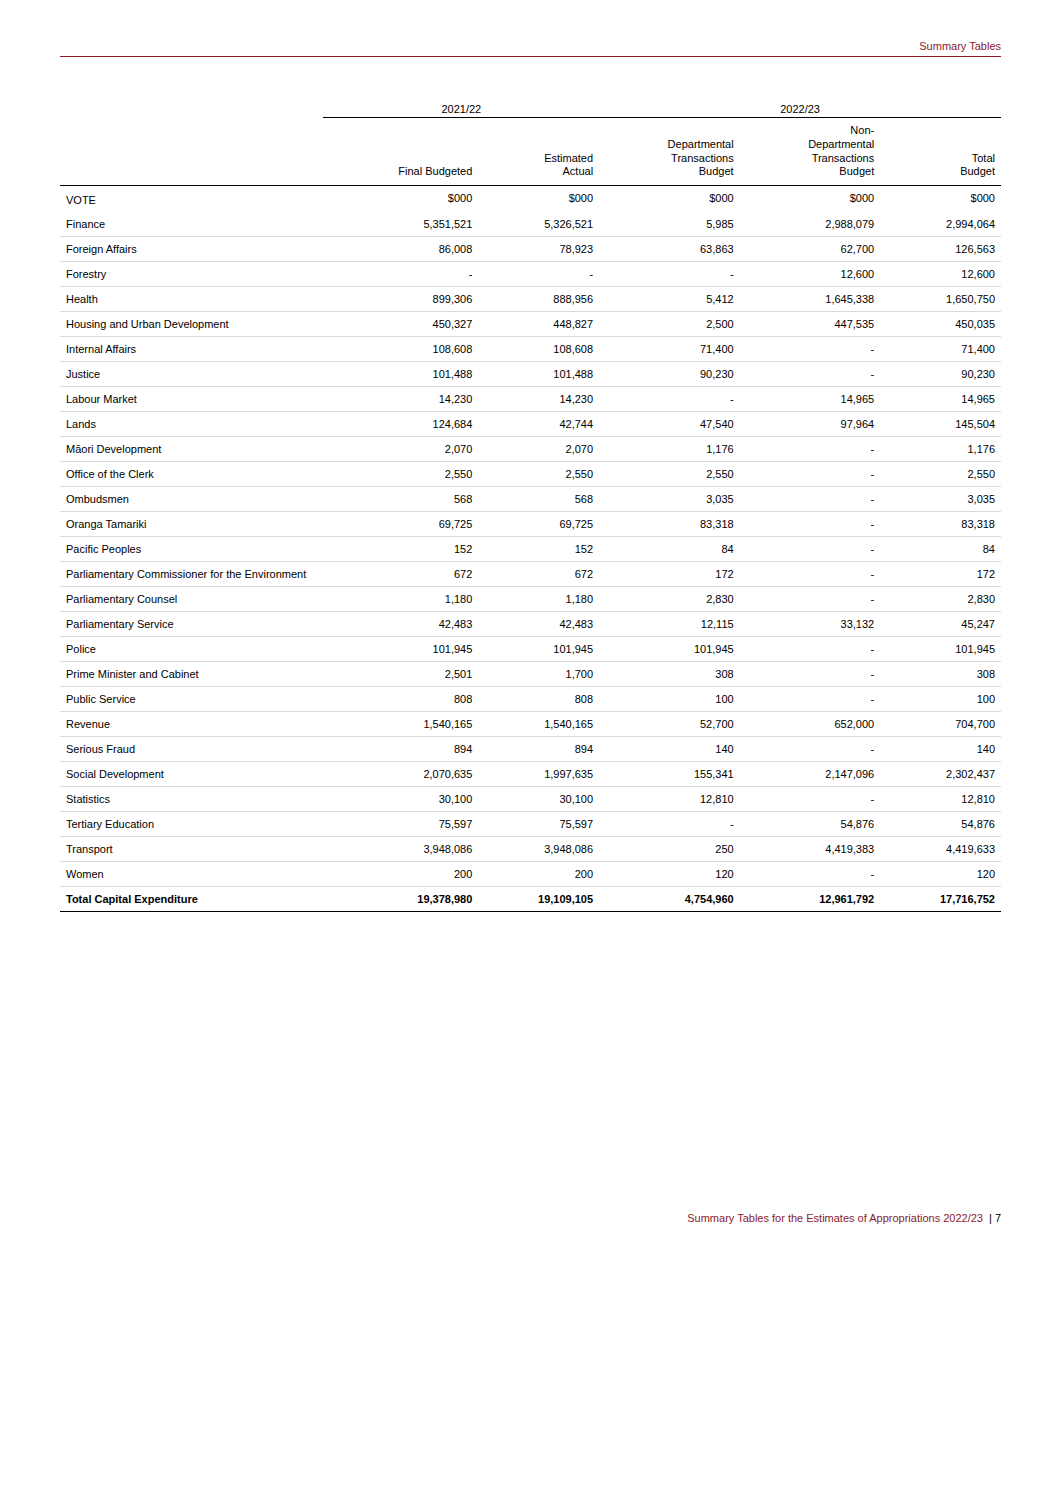Summary Tables
| | 2021/22 | 2022/23 |
| --- | --- | --- |
| | Final Budgeted | Estimated Actual | Departmental Transactions Budget | Non- Departmental Transactions Budget | Total Budget |
| VOTE | $000 | $000 | $000 | $000 | $000 |
| Finance | 5,351,521 | 5,326,521 | 5,985 | 2,988,079 | 2,994,064 |
| Foreign Affairs | 86,008 | 78,923 | 63,863 | 62,700 | 126,563 |
| Forestry | - | - | - | 12,600 | 12,600 |
| Health | 899,306 | 888,956 | 5,412 | 1,645,338 | 1,650,750 |
| Housing and Urban Development | 450,327 | 448,827 | 2,500 | 447,535 | 450,035 |
| Internal Affairs | 108,608 | 108,608 | 71,400 | - | 71,400 |
| Justice | 101,488 | 101,488 | 90,230 | - | 90,230 |
| Labour Market | 14,230 | 14,230 | - | 14,965 | 14,965 |
| Lands | 124,684 | 42,744 | 47,540 | 97,964 | 145,504 |
| Māori Development | 2,070 | 2,070 | 1,176 | - | 1,176 |
| Office of the Clerk | 2,550 | 2,550 | 2,550 | - | 2,550 |
| Ombudsmen | 568 | 568 | 3,035 | - | 3,035 |
| Oranga Tamariki | 69,725 | 69,725 | 83,318 | - | 83,318 |
| Pacific Peoples | 152 | 152 | 84 | - | 84 |
| Parliamentary Commissioner for the Environment | 672 | 672 | 172 | - | 172 |
| Parliamentary Counsel | 1,180 | 1,180 | 2,830 | - | 2,830 |
| Parliamentary Service | 42,483 | 42,483 | 12,115 | 33,132 | 45,247 |
| Police | 101,945 | 101,945 | 101,945 | - | 101,945 |
| Prime Minister and Cabinet | 2,501 | 1,700 | 308 | - | 308 |
| Public Service | 808 | 808 | 100 | - | 100 |
| Revenue | 1,540,165 | 1,540,165 | 52,700 | 652,000 | 704,700 |
| Serious Fraud | 894 | 894 | 140 | - | 140 |
| Social Development | 2,070,635 | 1,997,635 | 155,341 | 2,147,096 | 2,302,437 |
| Statistics | 30,100 | 30,100 | 12,810 | - | 12,810 |
| Tertiary Education | 75,597 | 75,597 | - | 54,876 | 54,876 |
| Transport | 3,948,086 | 3,948,086 | 250 | 4,419,383 | 4,419,633 |
| Women | 200 | 200 | 120 | - | 120 |
| Total Capital Expenditure | 19,378,980 | 19,109,105 | 4,754,960 | 12,961,792 | 17,716,752 |
Summary Tables for the Estimates of Appropriations 2022/23| 7